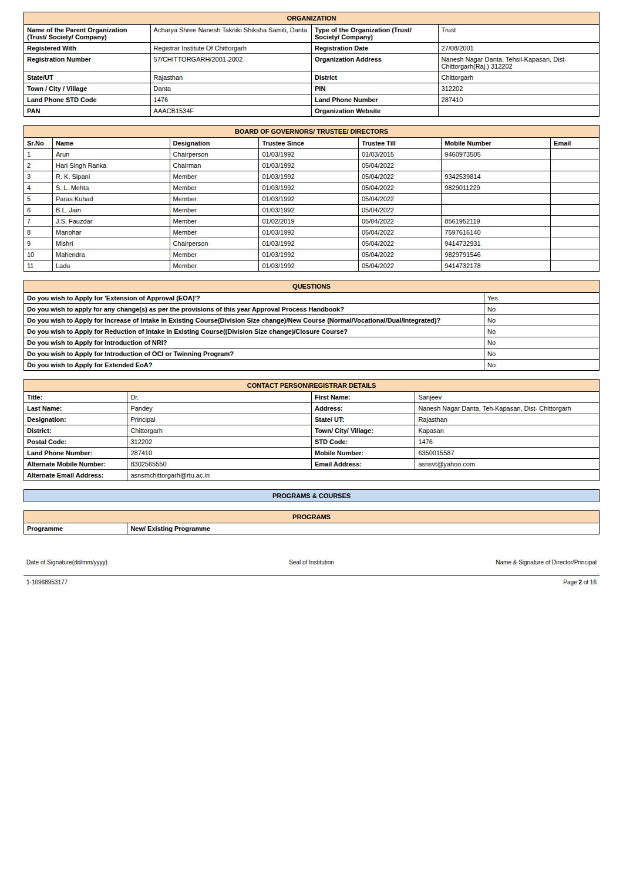| ORGANIZATION |
| Name of the Parent Organization (Trust/ Society/ Company) | Acharya Shree Nanesh Takniki Shiksha Samiti, Danta | Type of the Organization (Trust/ Society/ Company) | Trust |
| Registered With | Registrar Institute Of Chittorgarh | Registration Date | 27/08/2001 |
| Registration Number | 57/CHITTORGARH/2001-2002 | Organization Address | Nanesh Nagar Danta, Tehsil-Kapasan, Dist- Chittorgarh(Raj.) 312202 |
| State/UT | Rajasthan | District | Chittorgarh |
| Town / City / Village | Danta | PIN | 312202 |
| Land Phone STD Code | 1476 | Land Phone Number | 287410 |
| PAN | AAACB1534F | Organization Website | |
| BOARD OF GOVERNORS/ TRUSTEE/ DIRECTORS |
| Sr.No | Name | Designation | Trustee Since | Trustee Till | Mobile Number | Email |
| 1 | Arun | Chairperson | 01/03/1992 | 01/03/2015 | 9460973505 | |
| 2 | Hari Singh Ranka | Chairman | 01/03/1992 | 05/04/2022 | | |
| 3 | R. K. Sipani | Member | 01/03/1992 | 05/04/2022 | 9342539814 | |
| 4 | S. L. Mehta | Member | 01/03/1992 | 05/04/2022 | 9829011229 | |
| 5 | Paras Kuhad | Member | 01/03/1992 | 05/04/2022 | | |
| 6 | B.L. Jain | Member | 01/03/1992 | 05/04/2022 | | |
| 7 | J.S. Fauzdar | Member | 01/02/2019 | 05/04/2022 | 8561952119 | |
| 8 | Manohar | Member | 01/03/1992 | 05/04/2022 | 7597616140 | |
| 9 | Mishri | Chairperson | 01/03/1992 | 05/04/2022 | 9414732931 | |
| 10 | Mahendra | Member | 01/03/1992 | 05/04/2022 | 9829791546 | |
| 11 | Ladu | Member | 01/03/1992 | 05/04/2022 | 9414732178 | |
| QUESTIONS |
| Do you wish to Apply for 'Extension of Approval (EOA)'? | Yes |
| Do you wish to apply for any change(s) as per the provisions of this year Approval Process Handbook? | No |
| Do you wish to Apply for Increase of Intake in Existing Course(Division Size change)/New Course (Normal/Vocational/Dual/Integrated)? | No |
| Do you wish to Apply for Reduction of Intake in Existing Course((Division Size change)/Closure Course? | No |
| Do you wish to Apply for Introduction of NRI? | No |
| Do you wish to Apply for Introduction of OCI or Twinning Program? | No |
| Do you wish to Apply for Extended EoA? | No |
| CONTACT PERSON\REGISTRAR DETAILS |
| Title: | Dr. | First Name: | Sanjeev |
| Last Name: | Pandey | Address: | Nanesh Nagar Danta, Teh-Kapasan, Dist- Chittorgarh |
| Designation: | Principal | State/ UT: | Rajasthan |
| District: | Chittorgarh | Town/ City/ Village: | Kapasan |
| Postal Code: | 312202 | STD Code: | 1476 |
| Land Phone Number: | 287410 | Mobile Number: | 6350015587 |
| Alternate Mobile Number: | 8302565550 | Email Address: | asnsvt@yahoo.com |
| Alternate Email Address: | asnsmchittorgarh@rtu.ac.in |
| PROGRAMS & COURSES |
| PROGRAMS |
| Programme | New/ Existing Programme |
| Date of Signature(dd/mm/yyyy) | Seal of Institution | Name & Signature of Director/Principal |
| 1-10968953177 | Page 2 of 16 |